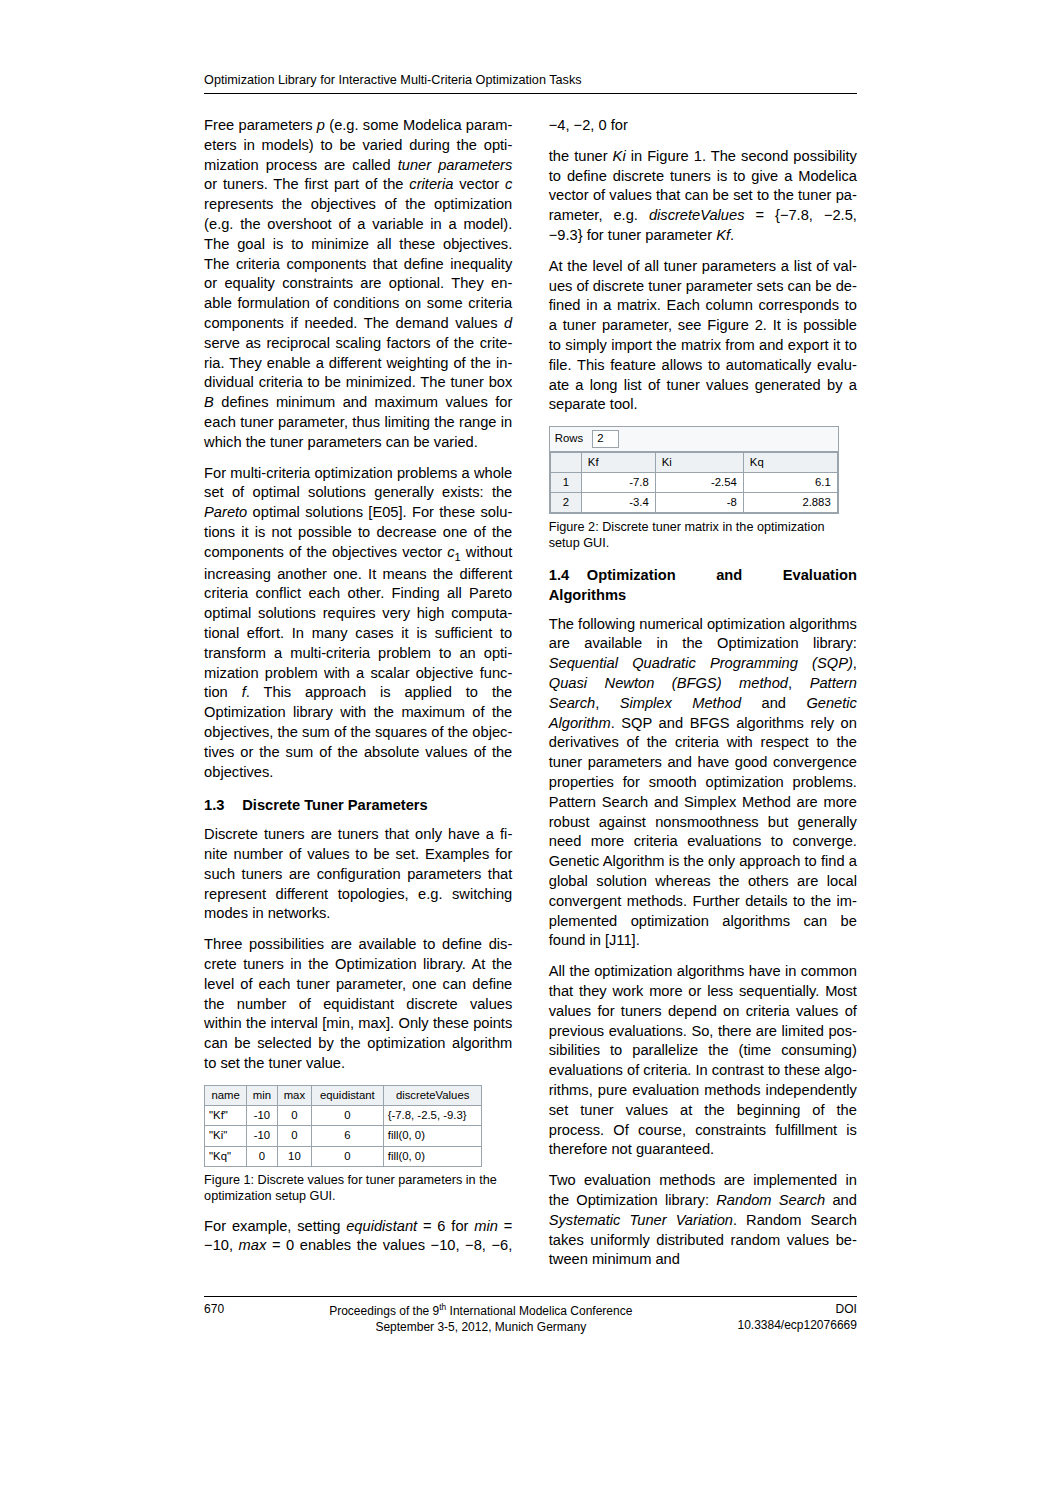Optimization Library for Interactive Multi-Criteria Optimization Tasks
Free parameters p (e.g. some Modelica parameters in models) to be varied during the optimization process are called tuner parameters or tuners. The first part of the criteria vector c represents the objectives of the optimization (e.g. the overshoot of a variable in a model). The goal is to minimize all these objectives. The criteria components that define inequality or equality constraints are optional. They enable formulation of conditions on some criteria components if needed. The demand values d serve as reciprocal scaling factors of the criteria. They enable a different weighting of the individual criteria to be minimized. The tuner box B defines minimum and maximum values for each tuner parameter, thus limiting the range in which the tuner parameters can be varied.
For multi-criteria optimization problems a whole set of optimal solutions generally exists: the Pareto optimal solutions [E05]. For these solutions it is not possible to decrease one of the components of the objectives vector c1 without increasing another one. It means the different criteria conflict each other. Finding all Pareto optimal solutions requires very high computational effort. In many cases it is sufficient to transform a multi-criteria problem to an optimization problem with a scalar objective function f. This approach is applied to the Optimization library with the maximum of the objectives, the sum of the squares of the objectives or the sum of the absolute values of the objectives.
1.3 Discrete Tuner Parameters
Discrete tuners are tuners that only have a finite number of values to be set. Examples for such tuners are configuration parameters that represent different topologies, e.g. switching modes in networks.
Three possibilities are available to define discrete tuners in the Optimization library. At the level of each tuner parameter, one can define the number of equidistant discrete values within the interval [min, max]. Only these points can be selected by the optimization algorithm to set the tuner value.
| name | min | max | equidistant | discreteValues |
| --- | --- | --- | --- | --- |
| "Kf" | -10 | 0 | 0 | {-7.8, -2.5, -9.3} |
| "Ki" | -10 | 0 | 6 | fill(0, 0) |
| "Kq" | 0 | 10 | 0 | fill(0, 0) |
Figure 1: Discrete values for tuner parameters in the optimization setup GUI.
For example, setting equidistant = 6 for min = −10, max = 0 enables the values −10, −8, −6, −4, −2, 0 for
the tuner Ki in Figure 1. The second possibility to define discrete tuners is to give a Modelica vector of values that can be set to the tuner parameter, e.g. discreteValues = {−7.8, −2.5, −9.3} for tuner parameter Kf.
At the level of all tuner parameters a list of values of discrete tuner parameter sets can be defined in a matrix. Each column corresponds to a tuner parameter, see Figure 2. It is possible to simply import the matrix from and export it to file. This feature allows to automatically evaluate a long list of tuner values generated by a separate tool.
Rows 2
| | Kf | Ki | Kq |
| --- | --- | --- | --- |
| 1 | -7.8 | -2.54 | 6.1 |
| 2 | -3.4 | -8 | 2.883 |
Figure 2: Discrete tuner matrix in the optimization setup GUI.
1.4 Optimization and Evaluation Algorithms
The following numerical optimization algorithms are available in the Optimization library: Sequential Quadratic Programming (SQP), Quasi Newton (BFGS) method, Pattern Search, Simplex Method and Genetic Algorithm. SQP and BFGS algorithms rely on derivatives of the criteria with respect to the tuner parameters and have good convergence properties for smooth optimization problems. Pattern Search and Simplex Method are more robust against nonsmoothness but generally need more criteria evaluations to converge. Genetic Algorithm is the only approach to find a global solution whereas the others are local convergent methods. Further details to the implemented optimization algorithms can be found in [J11].
All the optimization algorithms have in common that they work more or less sequentially. Most values for tuners depend on criteria values of previous evaluations. So, there are limited possibilities to parallelize the (time consuming) evaluations of criteria. In contrast to these algorithms, pure evaluation methods independently set tuner values at the beginning of the process. Of course, constraints fulfillment is therefore not guaranteed.
Two evaluation methods are implemented in the Optimization library: Random Search and Systematic Tuner Variation. Random Search takes uniformly distributed random values between minimum and
670
Proceedings of the 9th International Modelica Conference
September 3-5, 2012, Munich Germany
DOI
10.3384/ecp12076669